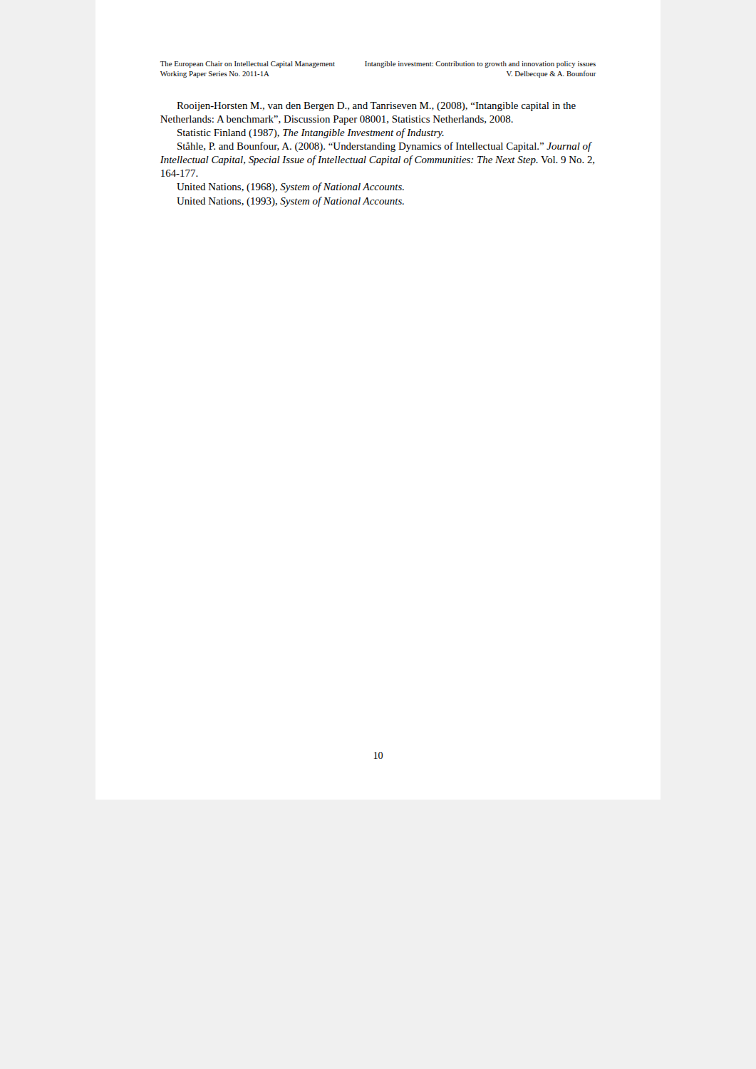The European Chair on Intellectual Capital Management
Working Paper Series No. 2011-1A
Intangible investment: Contribution to growth and innovation policy issues
V. Delbecque & A. Bounfour
Rooijen-Horsten M., van den Bergen D., and Tanriseven M., (2008), “Intangible capital in the Netherlands: A benchmark”, Discussion Paper 08001, Statistics Netherlands, 2008.
Statistic Finland (1987), The Intangible Investment of Industry.
Ståhle, P. and Bounfour, A. (2008). “Understanding Dynamics of Intellectual Capital.” Journal of Intellectual Capital, Special Issue of Intellectual Capital of Communities: The Next Step. Vol. 9 No. 2, 164-177.
United Nations, (1968), System of National Accounts.
United Nations, (1993), System of National Accounts.
10